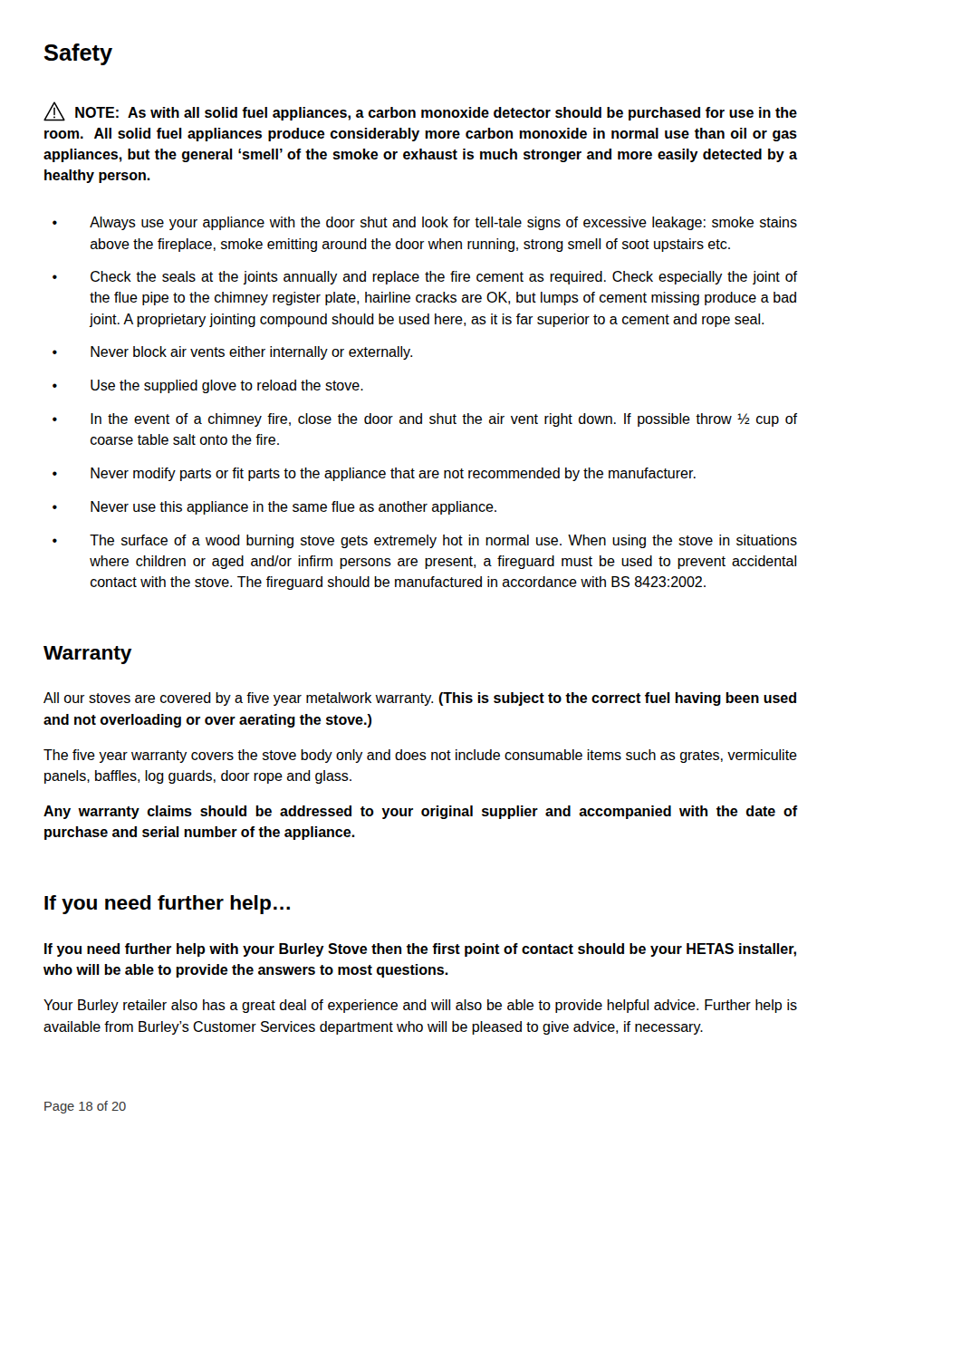Safety
NOTE: As with all solid fuel appliances, a carbon monoxide detector should be purchased for use in the room. All solid fuel appliances produce considerably more carbon monoxide in normal use than oil or gas appliances, but the general ‘smell’ of the smoke or exhaust is much stronger and more easily detected by a healthy person.
Always use your appliance with the door shut and look for tell-tale signs of excessive leakage: smoke stains above the fireplace, smoke emitting around the door when running, strong smell of soot upstairs etc.
Check the seals at the joints annually and replace the fire cement as required. Check especially the joint of the flue pipe to the chimney register plate, hairline cracks are OK, but lumps of cement missing produce a bad joint. A proprietary jointing compound should be used here, as it is far superior to a cement and rope seal.
Never block air vents either internally or externally.
Use the supplied glove to reload the stove.
In the event of a chimney fire, close the door and shut the air vent right down. If possible throw ½ cup of coarse table salt onto the fire.
Never modify parts or fit parts to the appliance that are not recommended by the manufacturer.
Never use this appliance in the same flue as another appliance.
The surface of a wood burning stove gets extremely hot in normal use. When using the stove in situations where children or aged and/or infirm persons are present, a fireguard must be used to prevent accidental contact with the stove. The fireguard should be manufactured in accordance with BS 8423:2002.
Warranty
All our stoves are covered by a five year metalwork warranty. (This is subject to the correct fuel having been used and not overloading or over aerating the stove.)
The five year warranty covers the stove body only and does not include consumable items such as grates, vermiculite panels, baffles, log guards, door rope and glass.
Any warranty claims should be addressed to your original supplier and accompanied with the date of purchase and serial number of the appliance.
If you need further help…
If you need further help with your Burley Stove then the first point of contact should be your HETAS installer, who will be able to provide the answers to most questions.
Your Burley retailer also has a great deal of experience and will also be able to provide helpful advice. Further help is available from Burley’s Customer Services department who will be pleased to give advice, if necessary.
Page 18 of 20